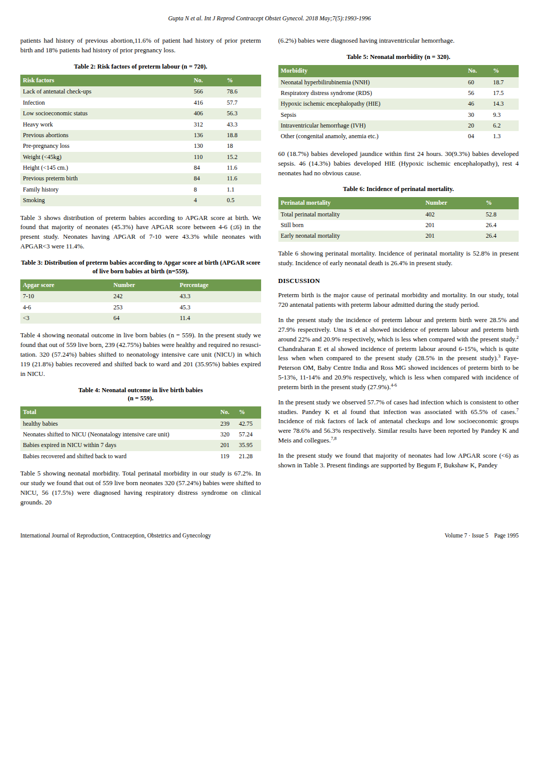Gupta N et al. Int J Reprod Contracept Obstet Gynecol. 2018 May;7(5):1993-1996
patients had history of previous abortion,11.6% of patient had history of prior preterm birth and 18% patients had history of prior pregnancy loss.
Table 2: Risk factors of preterm labour (n = 720).
| Risk factors | No. | % |
| --- | --- | --- |
| Lack of antenatal check-ups | 566 | 78.6 |
| Infection | 416 | 57.7 |
| Low socioeconomic status | 406 | 56.3 |
| Heavy work | 312 | 43.3 |
| Previous abortions | 136 | 18.8 |
| Pre-pregnancy loss | 130 | 18 |
| Weight (<45kg) | 110 | 15.2 |
| Height (<145 cm.) | 84 | 11.6 |
| Previous preterm birth | 84 | 11.6 |
| Family history | 8 | 1.1 |
| Smoking | 4 | 0.5 |
Table 3 shows distribution of preterm babies according to APGAR score at birth. We found that majority of neonates (45.3%) have APGAR score between 4-6 (≤6) in the present study. Neonates having APGAR of 7-10 were 43.3% while neonates with APGAR<3 were 11.4%.
Table 3: Distribution of preterm babies according to Apgar score at birth (APGAR score of live born babies at birth (n=559).
| Apgar score | Number | Percentage |
| --- | --- | --- |
| 7-10 | 242 | 43.3 |
| 4-6 | 253 | 45.3 |
| <3 | 64 | 11.4 |
Table 4 showing neonatal outcome in live born babies (n = 559). In the present study we found that out of 559 live born, 239 (42.75%) babies were healthy and required no resuscitation. 320 (57.24%) babies shifted to neonatology intensive care unit (NICU) in which 119 (21.8%) babies recovered and shifted back to ward and 201 (35.95%) babies expired in NICU.
Table 4: Neonatal outcome in live birth babies
(n = 559).
| Total | No. | % |
| --- | --- | --- |
| healthy babies | 239 | 42.75 |
| Neonates shifted to NICU (Neonatalogy intensive care unit) | 320 | 57.24 |
| Babies expired in NICU within 7 days | 201 | 35.95 |
| Babies recovered and shifted back to ward | 119 | 21.28 |
Table 5 showing neonatal morbidity. Total perinatal morbidity in our study is 67.2%. In our study we found that out of 559 live born neonates 320 (57.24%) babies were shifted to NICU, 56 (17.5%) were diagnosed having respiratory distress syndrome on clinical grounds. 20
(6.2%) babies were diagnosed having intraventricular hemorrhage.
Table 5: Neonatal morbidity (n = 320).
| Morbidity | No. | % |
| --- | --- | --- |
| Neonatal hyperbilirubinemia (NNH) | 60 | 18.7 |
| Respiratory distress syndrome (RDS) | 56 | 17.5 |
| Hypoxic ischemic encephalopathy (HIE) | 46 | 14.3 |
| Sepsis | 30 | 9.3 |
| Intraventricular hemorrhage (IVH) | 20 | 6.2 |
| Other (congenital anamoly, anemia etc.) | 04 | 1.3 |
60 (18.7%) babies developed jaundice within first 24 hours. 30(9.3%) babies developed sepsis. 46 (14.3%) babies developed HIE (Hypoxic ischemic encephalopathy), rest 4 neonates had no obvious cause.
Table 6: Incidence of perinatal mortality.
| Perinatal mortality | Number | % |
| --- | --- | --- |
| Total perinatal mortality | 402 | 52.8 |
| Still born | 201 | 26.4 |
| Early neonatal mortality | 201 | 26.4 |
Table 6 showing perinatal mortality. Incidence of perinatal mortality is 52.8% in present study. Incidence of early neonatal death is 26.4% in present study.
Discussion
Preterm birth is the major cause of perinatal morbidity and mortality. In our study, total 720 antenatal patients with preterm labour admitted during the study period.
In the present study the incidence of preterm labour and preterm birth were 28.5% and 27.9% respectively. Uma S et al showed incidence of preterm labour and preterm birth around 22% and 20.9% respectively, which is less when compared with the present study.2 Chandraharan E et al showed incidence of preterm labour around 6-15%, which is quite less when when compared to the present study (28.5% in the present study).3 Faye-Peterson OM, Baby Centre India and Ross MG showed incidences of preterm birth to be 5-13%, 11-14% and 20.9% respectively, which is less when compared with incidence of preterm birth in the present study (27.9%).4-6
In the present study we observed 57.7% of cases had infection which is consistent to other studies. Pandey K et al found that infection was associated with 65.5% of cases.7 Incidence of risk factors of lack of antenatal checkups and low socioeconomic groups were 78.6% and 56.3% respectively. Similar results have been reported by Pandey K and Meis and collegues.7,8
In the present study we found that majority of neonates had low APGAR score (<6) as shown in Table 3. Present findings are supported by Begum F, Bukshaw K, Pandey
International Journal of Reproduction, Contraception, Obstetrics and Gynecology
Volume 7 · Issue 5 Page 1995